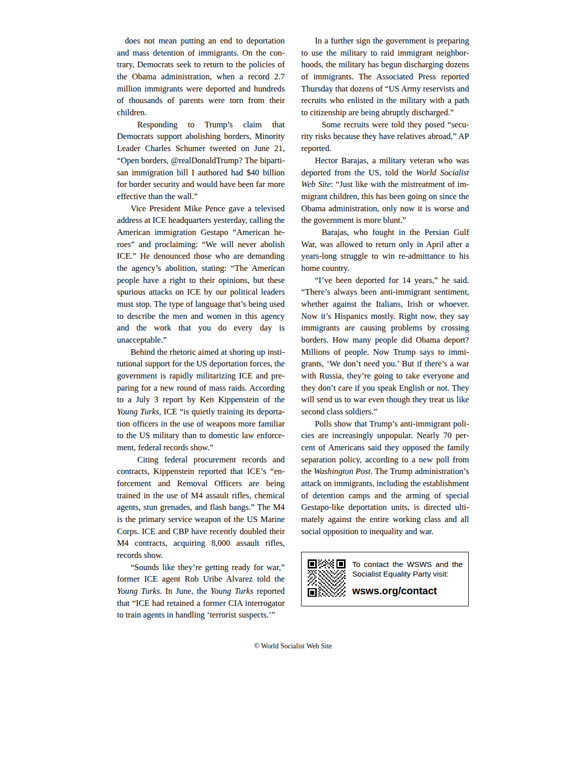does not mean putting an end to deportation and mass detention of immigrants. On the contrary, Democrats seek to return to the policies of the Obama administration, when a record 2.7 million immigrants were deported and hundreds of thousands of parents were torn from their children.
Responding to Trump’s claim that Democrats support abolishing borders, Minority Leader Charles Schumer tweeted on June 21, “Open borders, @realDonaldTrump? The bipartisan immigration bill I authored had $40 billion for border security and would have been far more effective than the wall.”
Vice President Mike Pence gave a televised address at ICE headquarters yesterday, calling the American immigration Gestapo “American heroes” and proclaiming: “We will never abolish ICE.” He denounced those who are demanding the agency’s abolition, stating: “The American people have a right to their opinions, but these spurious attacks on ICE by our political leaders must stop. The type of language that’s being used to describe the men and women in this agency and the work that you do every day is unacceptable.”
Behind the rhetoric aimed at shoring up institutional support for the US deportation forces, the government is rapidly militarizing ICE and preparing for a new round of mass raids. According to a July 3 report by Ken Kippenstein of the Young Turks, ICE “is quietly training its deportation officers in the use of weapons more familiar to the US military than to domestic law enforcement, federal records show.”
Citing federal procurement records and contracts, Kippenstein reported that ICE’s “enforcement and Removal Officers are being trained in the use of M4 assault rifles, chemical agents, stun grenades, and flash bangs.” The M4 is the primary service weapon of the US Marine Corps. ICE and CBP have recently doubled their M4 contracts, acquiring 8,000 assault rifles, records show.
“Sounds like they’re getting ready for war,” former ICE agent Rob Uribe Alvarez told the Young Turks. In June, the Young Turks reported that “ICE had retained a former CIA interrogator to train agents in handling ‘terrorist suspects.’”
In a further sign the government is preparing to use the military to raid immigrant neighborhoods, the military has begun discharging dozens of immigrants. The Associated Press reported Thursday that dozens of “US Army reservists and recruits who enlisted in the military with a path to citizenship are being abruptly discharged.”
Some recruits were told they posed “security risks because they have relatives abroad,” AP reported.
Hector Barajas, a military veteran who was deported from the US, told the World Socialist Web Site: “Just like with the mistreatment of immigrant children, this has been going on since the Obama administration, only now it is worse and the government is more blunt.”
Barajas, who fought in the Persian Gulf War, was allowed to return only in April after a years-long struggle to win re-admittance to his home country.
“I’ve been deported for 14 years,” he said. “There’s always been anti-immigrant sentiment, whether against the Italians, Irish or whoever. Now it’s Hispanics mostly. Right now, they say immigrants are causing problems by crossing borders. How many people did Obama deport? Millions of people. Now Trump says to immigrants, ‘We don’t need you.’ But if there’s a war with Russia, they’re going to take everyone and they don’t care if you speak English or not. They will send us to war even though they treat us like second class soldiers.”
Polls show that Trump’s anti-immigrant policies are increasingly unpopular. Nearly 70 percent of Americans said they opposed the family separation policy, according to a new poll from the Washington Post. The Trump administration’s attack on immigrants, including the establishment of detention camps and the arming of special Gestapo-like deportation units, is directed ultimately against the entire working class and all social opposition to inequality and war.
To contact the WSWS and the Socialist Equality Party visit: wsws.org/contact
© World Socialist Web Site